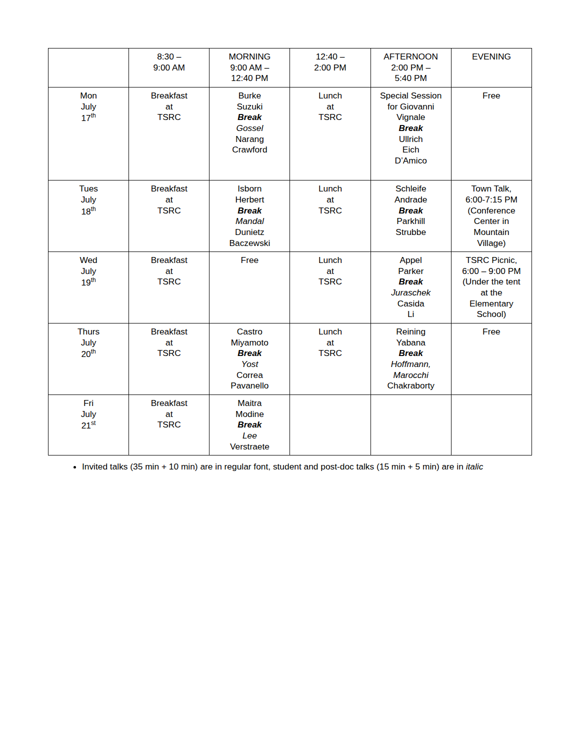| | 8:30 – 9:00 AM | MORNING 9:00 AM – 12:40 PM | 12:40 – 2:00 PM | AFTERNOON 2:00 PM – 5:40 PM | EVENING |
| --- | --- | --- | --- | --- | --- |
| Mon July 17 th | Breakfast at TSRC | Burke Suzuki Break Gossel Narang Crawford | Lunch at TSRC | Special Session for Giovanni Vignale Break Ullrich Eich D’Amico | Free |
| Tues July 18 th | Breakfast at TSRC | Isborn Herbert Break Mandal Dunietz Baczewski | Lunch at TSRC | Schleife Andrade Break Parkhill Strubbe | Town Talk, 6:00-7:15 PM (Conference Center in Mountain Village) |
| Wed July 19 th | Breakfast at TSRC | Free | Lunch at TSRC | Appel Parker Break Juraschek Casida Li | TSRC Picnic, 6:00 – 9:00 PM (Under the tent at the Elementary School) |
| Thurs July 20 th | Breakfast at TSRC | Castro Miyamoto Break Yost Correa Pavanello | Lunch at TSRC | Reining Yabana Break Hoffmann, Marocchi Chakraborty | Free |
| Fri July 21 st | Breakfast at TSRC | Maitra Modine Break Lee Verstraete | | | |
Invited talks (35 min + 10 min) are in regular font, student and post-doc talks (15 min + 5 min) are in italic